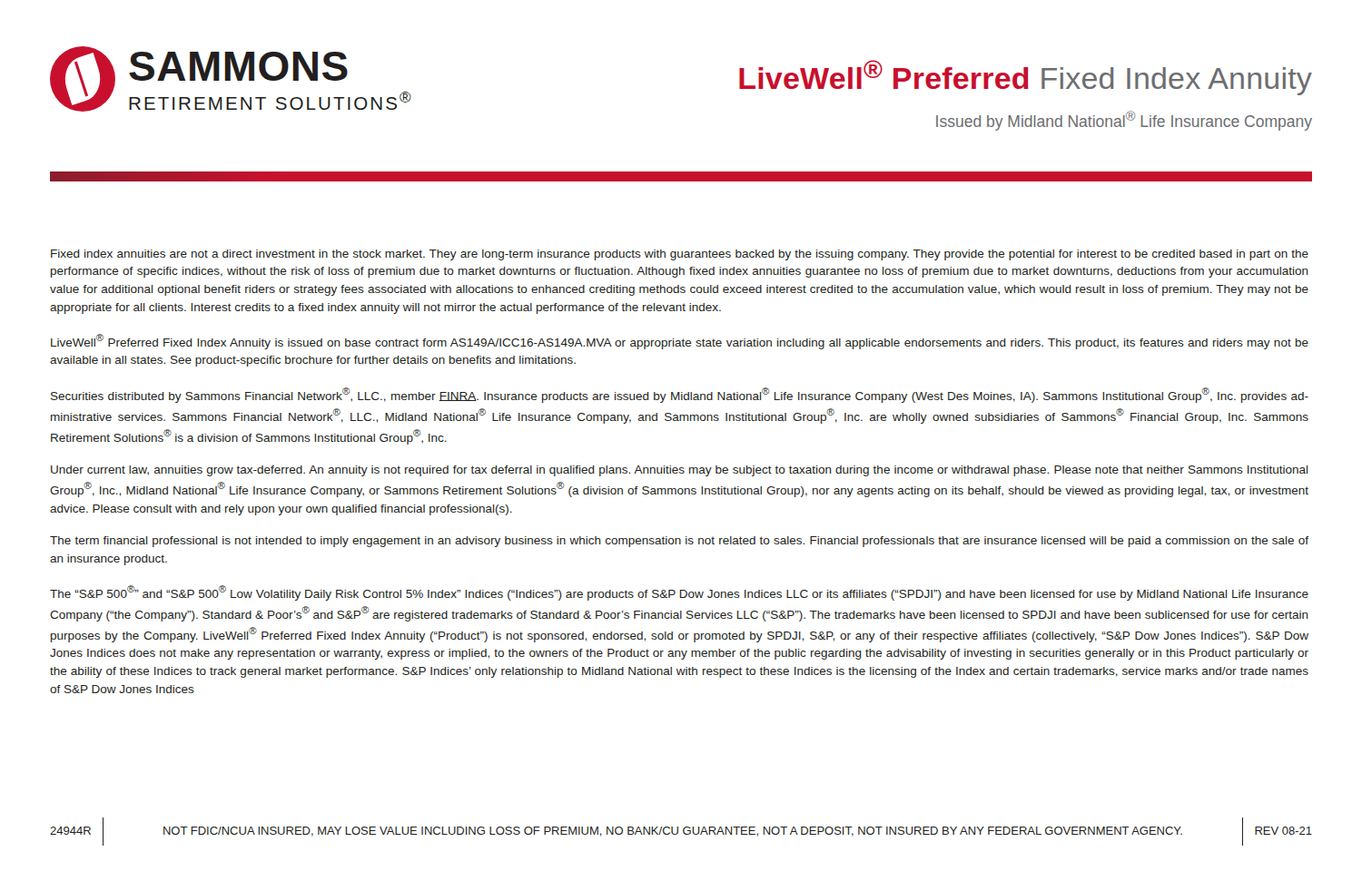SAMMONS RETIREMENT SOLUTIONS®
LiveWell® Preferred Fixed Index Annuity
Issued by Midland National® Life Insurance Company
Fixed index annuities are not a direct investment in the stock market. They are long-term insurance products with guarantees backed by the issuing company. They provide the potential for interest to be credited based in part on the performance of specific indices, without the risk of loss of premium due to market downturns or fluctuation. Although fixed index annuities guarantee no loss of premium due to market downturns, deductions from your accumulation value for additional optional benefit riders or strategy fees associated with allocations to enhanced crediting methods could exceed interest credited to the accumulation value, which would result in loss of premium. They may not be appropriate for all clients. Interest credits to a fixed index annuity will not mirror the actual performance of the relevant index.
LiveWell® Preferred Fixed Index Annuity is issued on base contract form AS149A/ICC16-AS149A.MVA or appropriate state variation including all applicable endorsements and riders. This product, its features and riders may not be available in all states. See product-specific brochure for further details on benefits and limitations.
Securities distributed by Sammons Financial Network®, LLC., member FINRA. Insurance products are issued by Midland National® Life Insurance Company (West Des Moines, IA). Sammons Institutional Group®, Inc. provides administrative services. Sammons Financial Network®, LLC., Midland National® Life Insurance Company, and Sammons Institutional Group®, Inc. are wholly owned subsidiaries of Sammons® Financial Group, Inc. Sammons Retirement Solutions® is a division of Sammons Institutional Group®, Inc.
Under current law, annuities grow tax-deferred. An annuity is not required for tax deferral in qualified plans. Annuities may be subject to taxation during the income or withdrawal phase. Please note that neither Sammons Institutional Group®, Inc., Midland National® Life Insurance Company, or Sammons Retirement Solutions® (a division of Sammons Institutional Group), nor any agents acting on its behalf, should be viewed as providing legal, tax, or investment advice. Please consult with and rely upon your own qualified financial professional(s).
The term financial professional is not intended to imply engagement in an advisory business in which compensation is not related to sales. Financial professionals that are insurance licensed will be paid a commission on the sale of an insurance product.
The “S&P 500®” and “S&P 500® Low Volatility Daily Risk Control 5% Index” Indices (“Indices”) are products of S&P Dow Jones Indices LLC or its affiliates (“SPDJI”) and have been licensed for use by Midland National Life Insurance Company (“the Company”). Standard & Poor’s® and S&P® are registered trademarks of Standard & Poor’s Financial Services LLC (“S&P”). The trademarks have been licensed to SPDJI and have been sublicensed for use for certain purposes by the Company. LiveWell® Preferred Fixed Index Annuity (“Product”) is not sponsored, endorsed, sold or promoted by SPDJI, S&P, or any of their respective affiliates (collectively, “S&P Dow Jones Indices”). S&P Dow Jones Indices does not make any representation or warranty, express or implied, to the owners of the Product or any member of the public regarding the advisability of investing in securities generally or in this Product particularly or the ability of these Indices to track general market performance. S&P Indices’ only relationship to Midland National with respect to these Indices is the licensing of the Index and certain trademarks, service marks and/or trade names of S&P Dow Jones Indices
24944R
NOT FDIC/NCUA INSURED, MAY LOSE VALUE INCLUDING LOSS OF PREMIUM, NO BANK/CU GUARANTEE, NOT A DEPOSIT, NOT INSURED BY ANY FEDERAL GOVERNMENT AGENCY.
REV 08-21